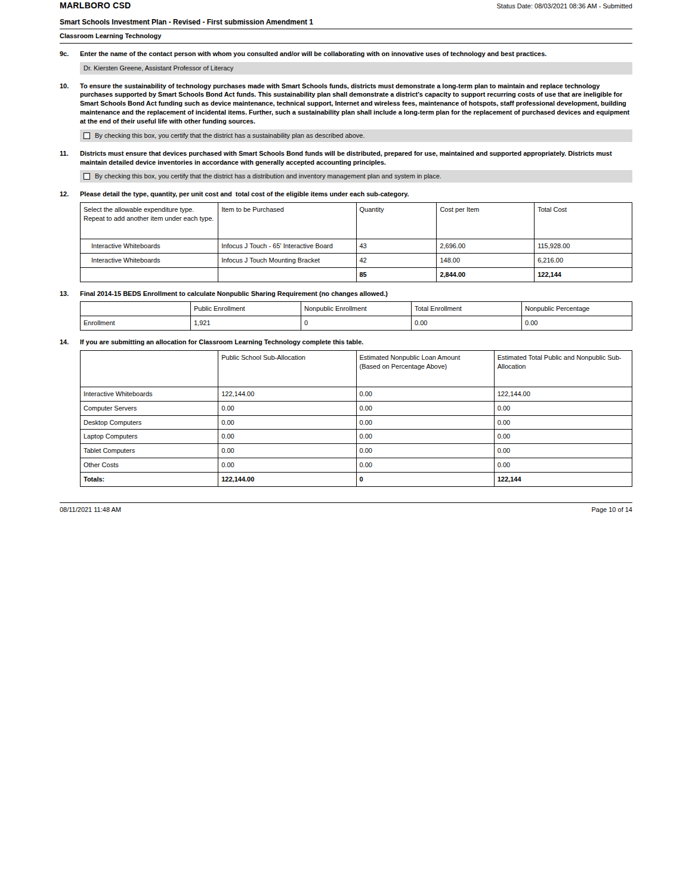MARLBORO CSD
Status Date: 08/03/2021 08:36 AM - Submitted
Smart Schools Investment Plan - Revised - First submission Amendment 1
Classroom Learning Technology
9c.
Enter the name of the contact person with whom you consulted and/or will be collaborating with on innovative uses of technology and best practices.
Dr. Kiersten Greene, Assistant Professor of Literacy
10.
To ensure the sustainability of technology purchases made with Smart Schools funds, districts must demonstrate a long-term plan to maintain and replace technology purchases supported by Smart Schools Bond Act funds. This sustainability plan shall demonstrate a district's capacity to support recurring costs of use that are ineligible for Smart Schools Bond Act funding such as device maintenance, technical support, Internet and wireless fees, maintenance of hotspots, staff professional development, building maintenance and the replacement of incidental items. Further, such a sustainability plan shall include a long-term plan for the replacement of purchased devices and equipment at the end of their useful life with other funding sources.
By checking this box, you certify that the district has a sustainability plan as described above.
11.
Districts must ensure that devices purchased with Smart Schools Bond funds will be distributed, prepared for use, maintained and supported appropriately. Districts must maintain detailed device inventories in accordance with generally accepted accounting principles.
By checking this box, you certify that the district has a distribution and inventory management plan and system in place.
12.
Please detail the type, quantity, per unit cost and total cost of the eligible items under each sub-category.
| Select the allowable expenditure type. Repeat to add another item under each type. | Item to be Purchased | Quantity | Cost per Item | Total Cost |
| --- | --- | --- | --- | --- |
| Interactive Whiteboards | Infocus J Touch - 65' Interactive Board | 43 | 2,696.00 | 115,928.00 |
| Interactive Whiteboards | Infocus J Touch Mounting Bracket | 42 | 148.00 | 6,216.00 |
| | | 85 | 2,844.00 | 122,144 |
13.
Final 2014-15 BEDS Enrollment to calculate Nonpublic Sharing Requirement (no changes allowed.)
| | Public Enrollment | Nonpublic Enrollment | Total Enrollment | Nonpublic Percentage |
| --- | --- | --- | --- | --- |
| Enrollment | 1,921 | 0 | 0.00 | 0.00 |
14.
If you are submitting an allocation for Classroom Learning Technology complete this table.
| | Public School Sub-Allocation | Estimated Nonpublic Loan Amount (Based on Percentage Above) | Estimated Total Public and Nonpublic Sub-Allocation |
| --- | --- | --- | --- |
| Interactive Whiteboards | 122,144.00 | 0.00 | 122,144.00 |
| Computer Servers | 0.00 | 0.00 | 0.00 |
| Desktop Computers | 0.00 | 0.00 | 0.00 |
| Laptop Computers | 0.00 | 0.00 | 0.00 |
| Tablet Computers | 0.00 | 0.00 | 0.00 |
| Other Costs | 0.00 | 0.00 | 0.00 |
| Totals: | 122,144.00 | 0 | 122,144 |
08/11/2021 11:48 AM
Page 10 of 14